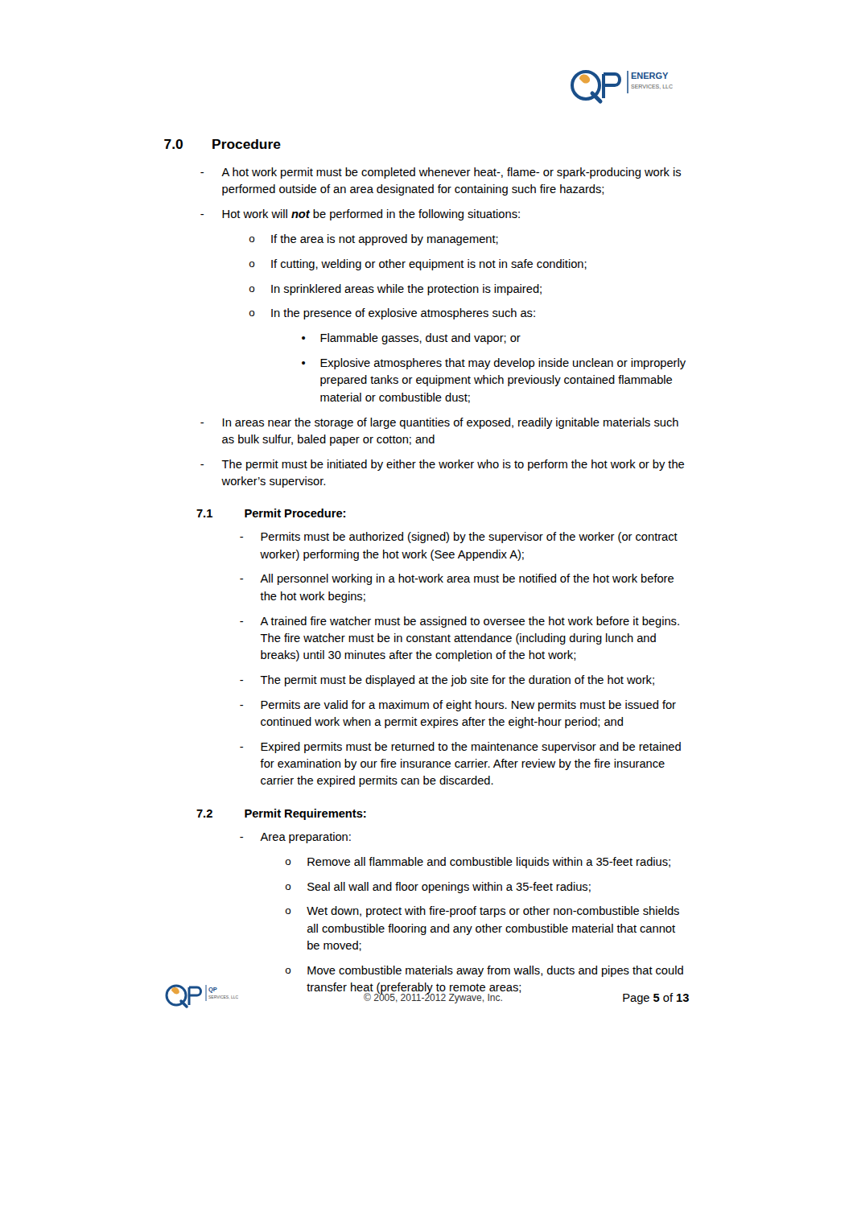ENERGY SERVICES, LLC
7.0 Procedure
A hot work permit must be completed whenever heat-, flame- or spark-producing work is performed outside of an area designated for containing such fire hazards;
Hot work will not be performed in the following situations:
If the area is not approved by management;
If cutting, welding or other equipment is not in safe condition;
In sprinklered areas while the protection is impaired;
In the presence of explosive atmospheres such as:
Flammable gasses, dust and vapor; or
Explosive atmospheres that may develop inside unclean or improperly prepared tanks or equipment which previously contained flammable material or combustible dust;
In areas near the storage of large quantities of exposed, readily ignitable materials such as bulk sulfur, baled paper or cotton; and
The permit must be initiated by either the worker who is to perform the hot work or by the worker’s supervisor.
7.1 Permit Procedure:
Permits must be authorized (signed) by the supervisor of the worker (or contract worker) performing the hot work (See Appendix A);
All personnel working in a hot-work area must be notified of the hot work before the hot work begins;
A trained fire watcher must be assigned to oversee the hot work before it begins. The fire watcher must be in constant attendance (including during lunch and breaks) until 30 minutes after the completion of the hot work;
The permit must be displayed at the job site for the duration of the hot work;
Permits are valid for a maximum of eight hours. New permits must be issued for continued work when a permit expires after the eight-hour period; and
Expired permits must be returned to the maintenance supervisor and be retained for examination by our fire insurance carrier. After review by the fire insurance carrier the expired permits can be discarded.
7.2 Permit Requirements:
Area preparation:
Remove all flammable and combustible liquids within a 35-feet radius;
Seal all wall and floor openings within a 35-feet radius;
Wet down, protect with fire-proof tarps or other non-combustible shields all combustible flooring and any other combustible material that cannot be moved;
Move combustible materials away from walls, ducts and pipes that could transfer heat (preferably to remote areas;
QP SERVICES, LLC
© 2005, 2011-2012 Zywave, Inc.
Page 5 of 13